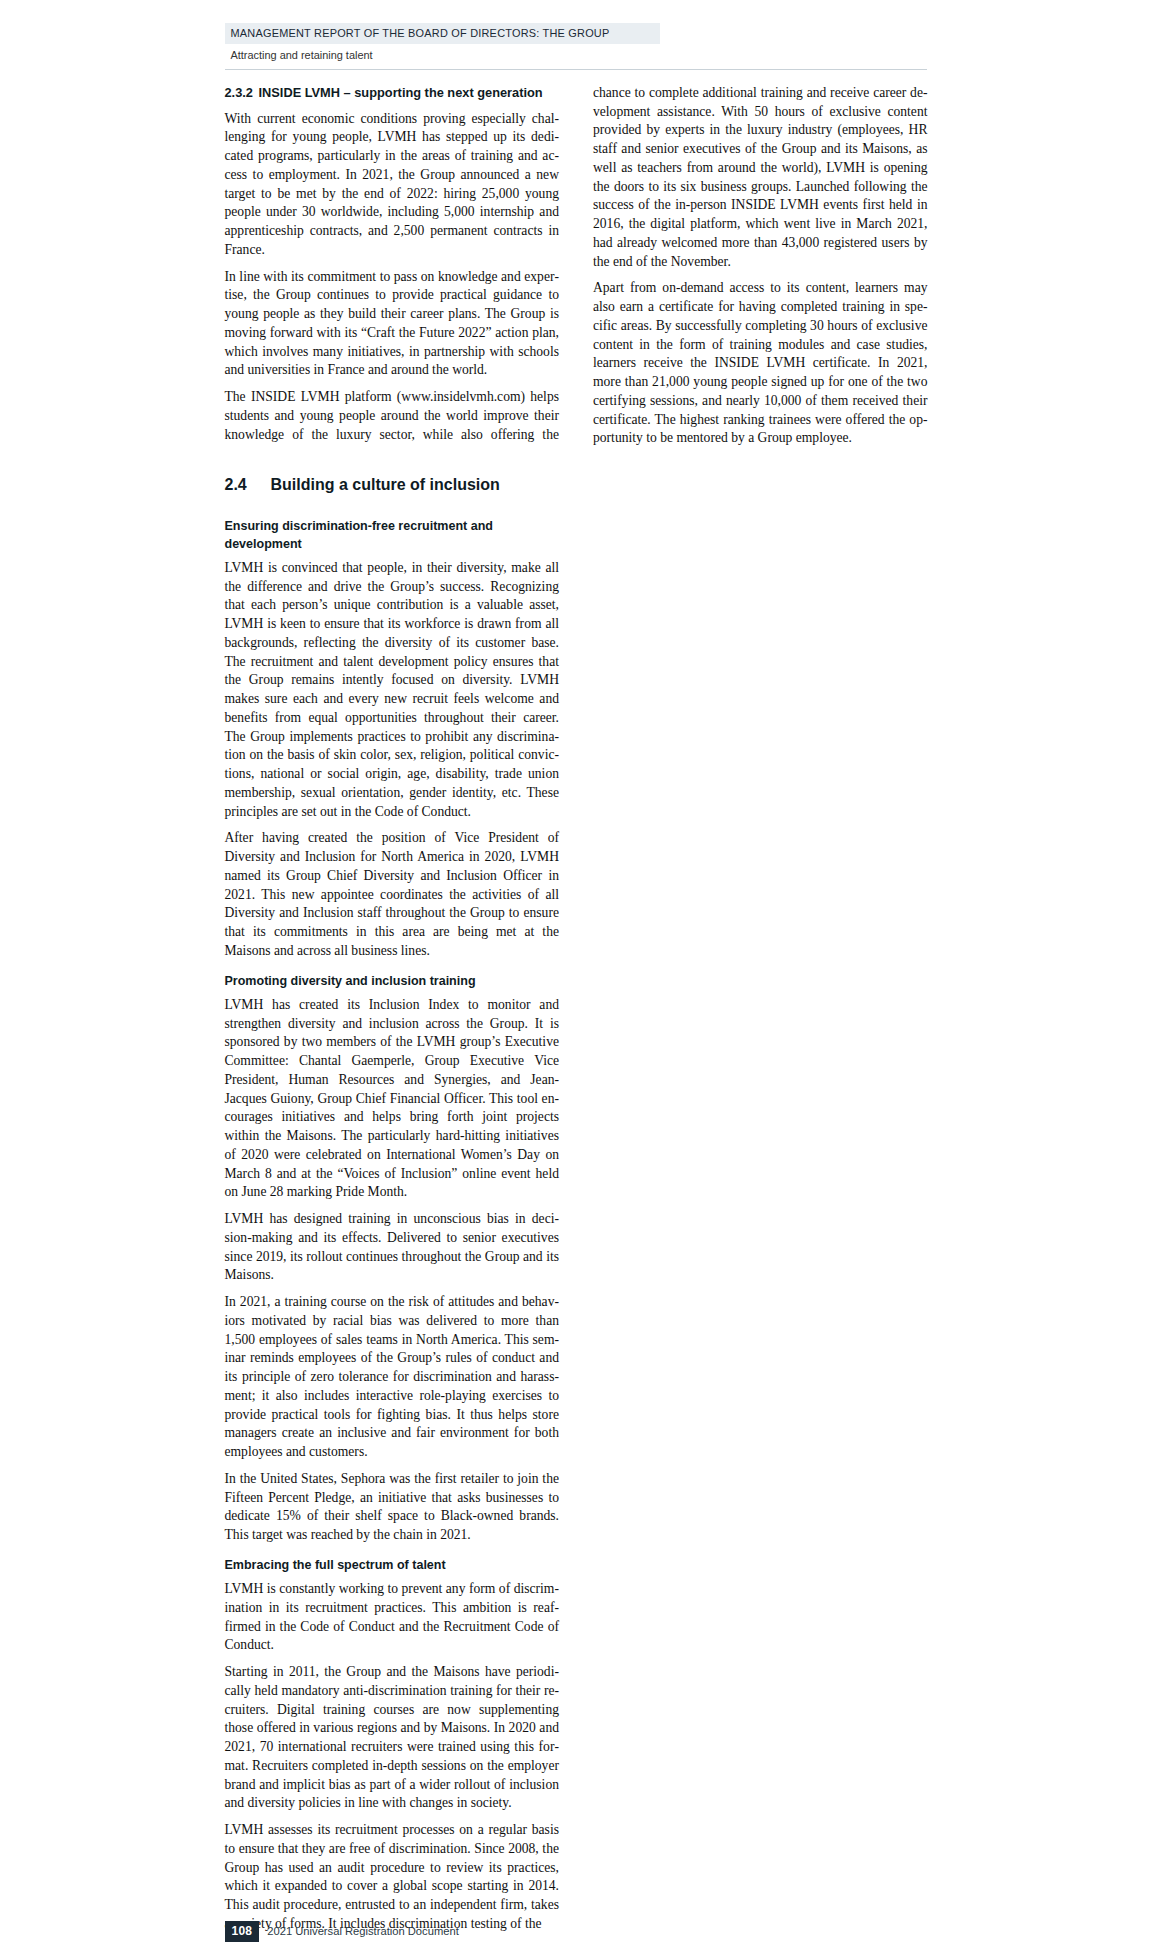Management report of the Board of Directors: the Group
Attracting and retaining talent
2.3.2 INSIDE LVMH – supporting the next generation
With current economic conditions proving especially challenging for young people, LVMH has stepped up its dedicated programs, particularly in the areas of training and access to employment. In 2021, the Group announced a new target to be met by the end of 2022: hiring 25,000 young people under 30 worldwide, including 5,000 internship and apprenticeship contracts, and 2,500 permanent contracts in France.
In line with its commitment to pass on knowledge and expertise, the Group continues to provide practical guidance to young people as they build their career plans. The Group is moving forward with its “Craft the Future 2022” action plan, which involves many initiatives, in partnership with schools and universities in France and around the world.
The INSIDE LVMH platform (www.insidelvmh.com) helps students and young people around the world improve their knowledge of the luxury sector, while also offering the chance to complete additional training and receive career development assistance. With 50 hours of exclusive content provided by experts in the luxury industry (employees, HR staff and senior executives of the Group and its Maisons, as well as teachers from around the world), LVMH is opening the doors to its six business groups. Launched following the success of the in-person INSIDE LVMH events first held in 2016, the digital platform, which went live in March 2021, had already welcomed more than 43,000 registered users by the end of the November.
Apart from on-demand access to its content, learners may also earn a certificate for having completed training in specific areas. By successfully completing 30 hours of exclusive content in the form of training modules and case studies, learners receive the INSIDE LVMH certificate. In 2021, more than 21,000 young people signed up for one of the two certifying sessions, and nearly 10,000 of them received their certificate. The highest ranking trainees were offered the opportunity to be mentored by a Group employee.
2.4 Building a culture of inclusion
Ensuring discrimination-free recruitment and development
LVMH is convinced that people, in their diversity, make all the difference and drive the Group’s success. Recognizing that each person’s unique contribution is a valuable asset, LVMH is keen to ensure that its workforce is drawn from all backgrounds, reflecting the diversity of its customer base. The recruitment and talent development policy ensures that the Group remains intently focused on diversity. LVMH makes sure each and every new recruit feels welcome and benefits from equal opportunities throughout their career. The Group implements practices to prohibit any discrimination on the basis of skin color, sex, religion, political convictions, national or social origin, age, disability, trade union membership, sexual orientation, gender identity, etc. These principles are set out in the Code of Conduct.
After having created the position of Vice President of Diversity and Inclusion for North America in 2020, LVMH named its Group Chief Diversity and Inclusion Officer in 2021. This new appointee coordinates the activities of all Diversity and Inclusion staff throughout the Group to ensure that its commitments in this area are being met at the Maisons and across all business lines.
Promoting diversity and inclusion training
LVMH has created its Inclusion Index to monitor and strengthen diversity and inclusion across the Group. It is sponsored by two members of the LVMH group’s Executive Committee: Chantal Gaemperle, Group Executive Vice President, Human Resources and Synergies, and Jean-Jacques Guiony, Group Chief Financial Officer. This tool encourages initiatives and helps bring forth joint projects within the Maisons. The particularly hard-hitting initiatives of 2020 were celebrated on International Women’s Day on March 8 and at the “Voices of Inclusion” online event held on June 28 marking Pride Month.
LVMH has designed training in unconscious bias in decision-making and its effects. Delivered to senior executives since 2019, its rollout continues throughout the Group and its Maisons.
In 2021, a training course on the risk of attitudes and behaviors motivated by racial bias was delivered to more than 1,500 employees of sales teams in North America. This seminar reminds employees of the Group’s rules of conduct and its principle of zero tolerance for discrimination and harassment; it also includes interactive role-playing exercises to provide practical tools for fighting bias. It thus helps store managers create an inclusive and fair environment for both employees and customers.
In the United States, Sephora was the first retailer to join the Fifteen Percent Pledge, an initiative that asks businesses to dedicate 15% of their shelf space to Black-owned brands. This target was reached by the chain in 2021.
Embracing the full spectrum of talent
LVMH is constantly working to prevent any form of discrimination in its recruitment practices. This ambition is reaffirmed in the Code of Conduct and the Recruitment Code of Conduct.
Starting in 2011, the Group and the Maisons have periodically held mandatory anti-discrimination training for their recruiters. Digital training courses are now supplementing those offered in various regions and by Maisons. In 2020 and 2021, 70 international recruiters were trained using this format. Recruiters completed in-depth sessions on the employer brand and implicit bias as part of a wider rollout of inclusion and diversity policies in line with changes in society.
LVMH assesses its recruitment processes on a regular basis to ensure that they are free of discrimination. Since 2008, the Group has used an audit procedure to review its practices, which it expanded to cover a global scope starting in 2014. This audit procedure, entrusted to an independent firm, takes a variety of forms. It includes discrimination testing of the
108 2021 Universal Registration Document